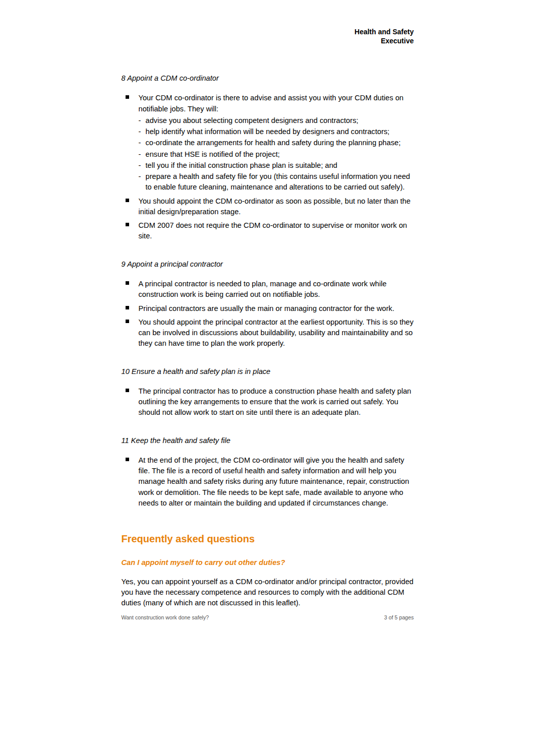Health and Safety
Executive
8 Appoint a CDM co-ordinator
Your CDM co-ordinator is there to advise and assist you with your CDM duties on notifiable jobs. They will:
advise you about selecting competent designers and contractors;
help identify what information will be needed by designers and contractors;
co-ordinate the arrangements for health and safety during the planning phase;
ensure that HSE is notified of the project;
tell you if the initial construction phase plan is suitable; and
prepare a health and safety file for you (this contains useful information you need to enable future cleaning, maintenance and alterations to be carried out safely).
You should appoint the CDM co-ordinator as soon as possible, but no later than the initial design/preparation stage.
CDM 2007 does not require the CDM co-ordinator to supervise or monitor work on site.
9 Appoint a principal contractor
A principal contractor is needed to plan, manage and co-ordinate work while construction work is being carried out on notifiable jobs.
Principal contractors are usually the main or managing contractor for the work.
You should appoint the principal contractor at the earliest opportunity. This is so they can be involved in discussions about buildability, usability and maintainability and so they can have time to plan the work properly.
10 Ensure a health and safety plan is in place
The principal contractor has to produce a construction phase health and safety plan outlining the key arrangements to ensure that the work is carried out safely. You should not allow work to start on site until there is an adequate plan.
11 Keep the health and safety file
At the end of the project, the CDM co-ordinator will give you the health and safety file. The file is a record of useful health and safety information and will help you manage health and safety risks during any future maintenance, repair, construction work or demolition. The file needs to be kept safe, made available to anyone who needs to alter or maintain the building and updated if circumstances change.
Frequently asked questions
Can I appoint myself to carry out other duties?
Yes, you can appoint yourself as a CDM co-ordinator and/or principal contractor, provided you have the necessary competence and resources to comply with the additional CDM duties (many of which are not discussed in this leaflet).
Want construction work done safely? 3 of 5 pages